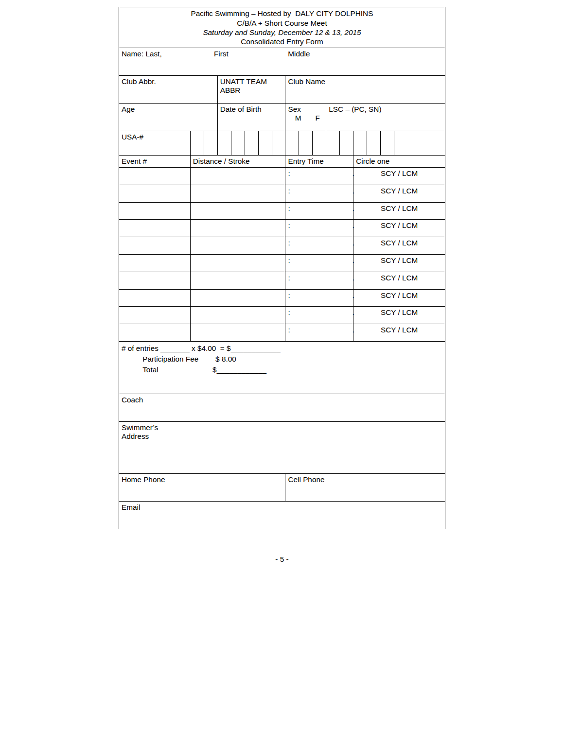| Pacific Swimming – Hosted by DALY CITY DOLPHINS C/B/A + Short Course Meet Saturday and Sunday, December 12 & 13, 2015 Consolidated Entry Form |
| Name: Last, First Middle |
| Club Abbr. | UNATT TEAM ABBR | Club Name |
| Age | Date of Birth | Sex M F | LSC – (PC, SN) |
| USA-# | | | | | | | | | | | | | | | | |
| Event # | Distance / Stroke | Entry Time | Circle one |
| | | : . | SCY / LCM |
| | | : . | SCY / LCM |
| | | : . | SCY / LCM |
| | | : . | SCY / LCM |
| | | : . | SCY / LCM |
| | | : . | SCY / LCM |
| | | : . | SCY / LCM |
| | | : . | SCY / LCM |
| | | : . | SCY / LCM |
| | | : . | SCY / LCM |
| # of entries _______ x $4.00 = $____________ Participation Fee $ 8.00 Total $____________ |
| Coach |
| Swimmer’s Address |
| Home Phone | Cell Phone |
| Email |
- 5 -